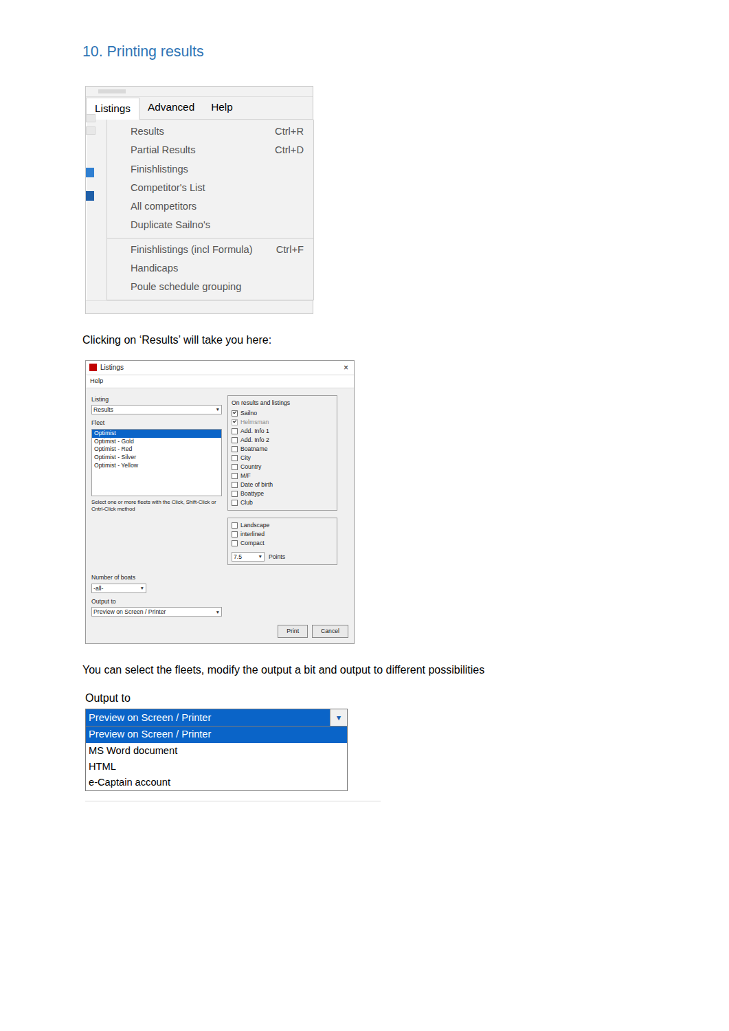10. Printing results
Listings Advanced Help
Results Ctrl+R
Partial Results Ctrl+D
Finishlistings
Competitor's List
All competitors
Duplicate Sailno's
Finishlistings (incl Formula) Ctrl+F
Handicaps
Poule schedule grouping
Clicking on ‘Results’ will take you here:
Listings
×
Help
Listing
Results▼
Fleet
Optimist
Optimist - Gold
Optimist - Red
Optimist - Silver
Optimist - Yellow
Select one or more fleets with the Click, Shift-Click or Cntrl-Click method
On results and listings
Sailno
Helmsman
Add. Info 1
Add. Info 2
Boatname
City
Country
M/F
Date of birth
Boattype
Club
Landscape
interlined
Compact
7.5▼
Points
Number of boats
-all-▼
Output to
Preview on Screen / Printer▼
Print
Cancel
You can select the fleets, modify the output a bit and output to different possibilities
Output to
Preview on Screen / Printer
▼
Preview on Screen / Printer
MS Word document
HTML
e-Captain account